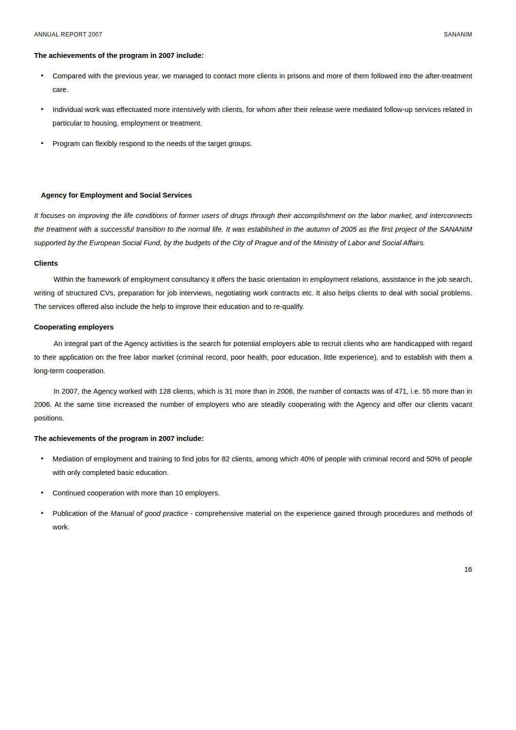ANNUAL REPORT 2007 SANANIM
The achievements of the program in 2007 include:
Compared with the previous year, we managed to contact more clients in prisons and more of them followed into the after-treatment care.
Individual work was effectuated more intensively with clients, for whom after their release were mediated follow-up services related in particular to housing, employment or treatment.
Program can flexibly respond to the needs of the target groups.
Agency for Employment and Social Services
It focuses on improving the life conditions of former users of drugs through their accomplishment on the labor market, and interconnects the treatment with a successful transition to the normal life. It was established in the autumn of 2005 as the first project of the SANANIM supported by the European Social Fund, by the budgets of the City of Prague and of the Ministry of Labor and Social Affairs.
Clients
Within the framework of employment consultancy it offers the basic orientation in employment relations, assistance in the job search, writing of structured CVs, preparation for job interviews, negotiating work contracts etc. It also helps clients to deal with social problems. The services offered also include the help to improve their education and to re-qualify.
Cooperating employers
An integral part of the Agency activities is the search for potential employers able to recruit clients who are handicapped with regard to their application on the free labor market (criminal record, poor health, poor education, little experience), and to establish with them a long-term cooperation.
In 2007, the Agency worked with 128 clients, which is 31 more than in 2006, the number of contacts was of 471, i.e. 55 more than in 2006. At the same time increased the number of employers who are steadily cooperating with the Agency and offer our clients vacant positions.
The achievements of the program in 2007 include:
Mediation of employment and training to find jobs for 82 clients, among which 40% of people with criminal record and 50% of people with only completed basic education.
Continued cooperation with more than 10 employers.
Publication of the Manual of good practice - comprehensive material on the experience gained through procedures and methods of work.
16